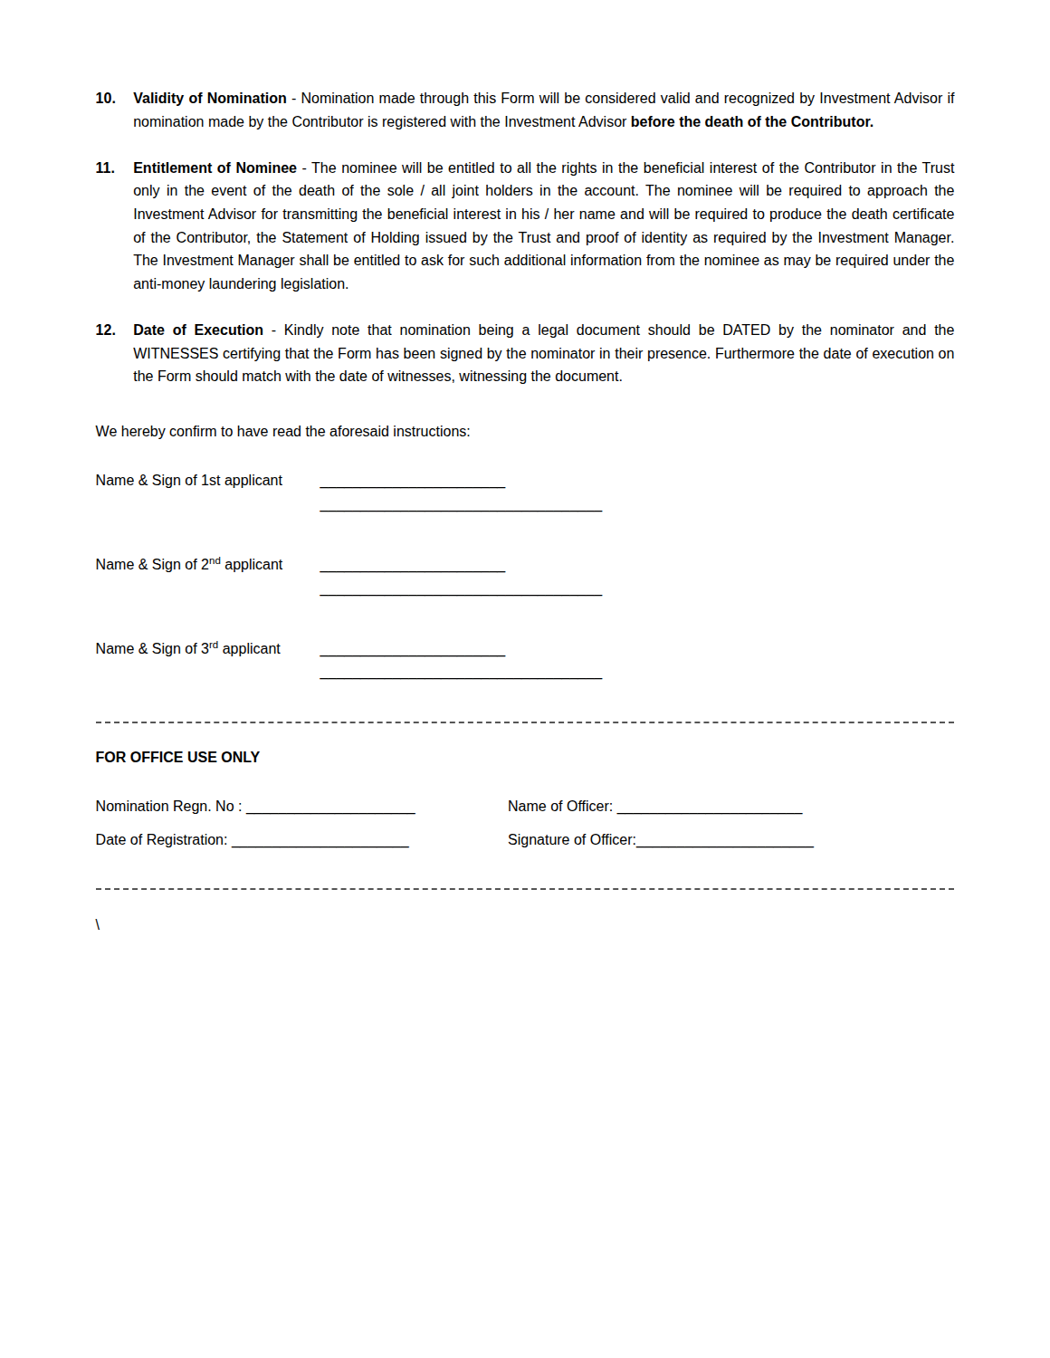10. Validity of Nomination - Nomination made through this Form will be considered valid and recognized by Investment Advisor if nomination made by the Contributor is registered with the Investment Advisor before the death of the Contributor.
11. Entitlement of Nominee - The nominee will be entitled to all the rights in the beneficial interest of the Contributor in the Trust only in the event of the death of the sole / all joint holders in the account. The nominee will be required to approach the Investment Advisor for transmitting the beneficial interest in his / her name and will be required to produce the death certificate of the Contributor, the Statement of Holding issued by the Trust and proof of identity as required by the Investment Manager. The Investment Manager shall be entitled to ask for such additional information from the nominee as may be required under the anti-money laundering legislation.
12. Date of Execution - Kindly note that nomination being a legal document should be DATED by the nominator and the WITNESSES certifying that the Form has been signed by the nominator in their presence. Furthermore the date of execution on the Form should match with the date of witnesses, witnessing the document.
We hereby confirm to have read the aforesaid instructions:
Name & Sign of 1st applicant _______________________
___________________________________
Name & Sign of 2nd applicant _______________________
___________________________________
Name & Sign of 3rd applicant _______________________
___________________________________
FOR OFFICE USE ONLY
| Nomination Regn. No : _____________________ | Name of Officer: _______________________ |
| Date of Registration: ______________________ | Signature of Officer:______________________ |
\